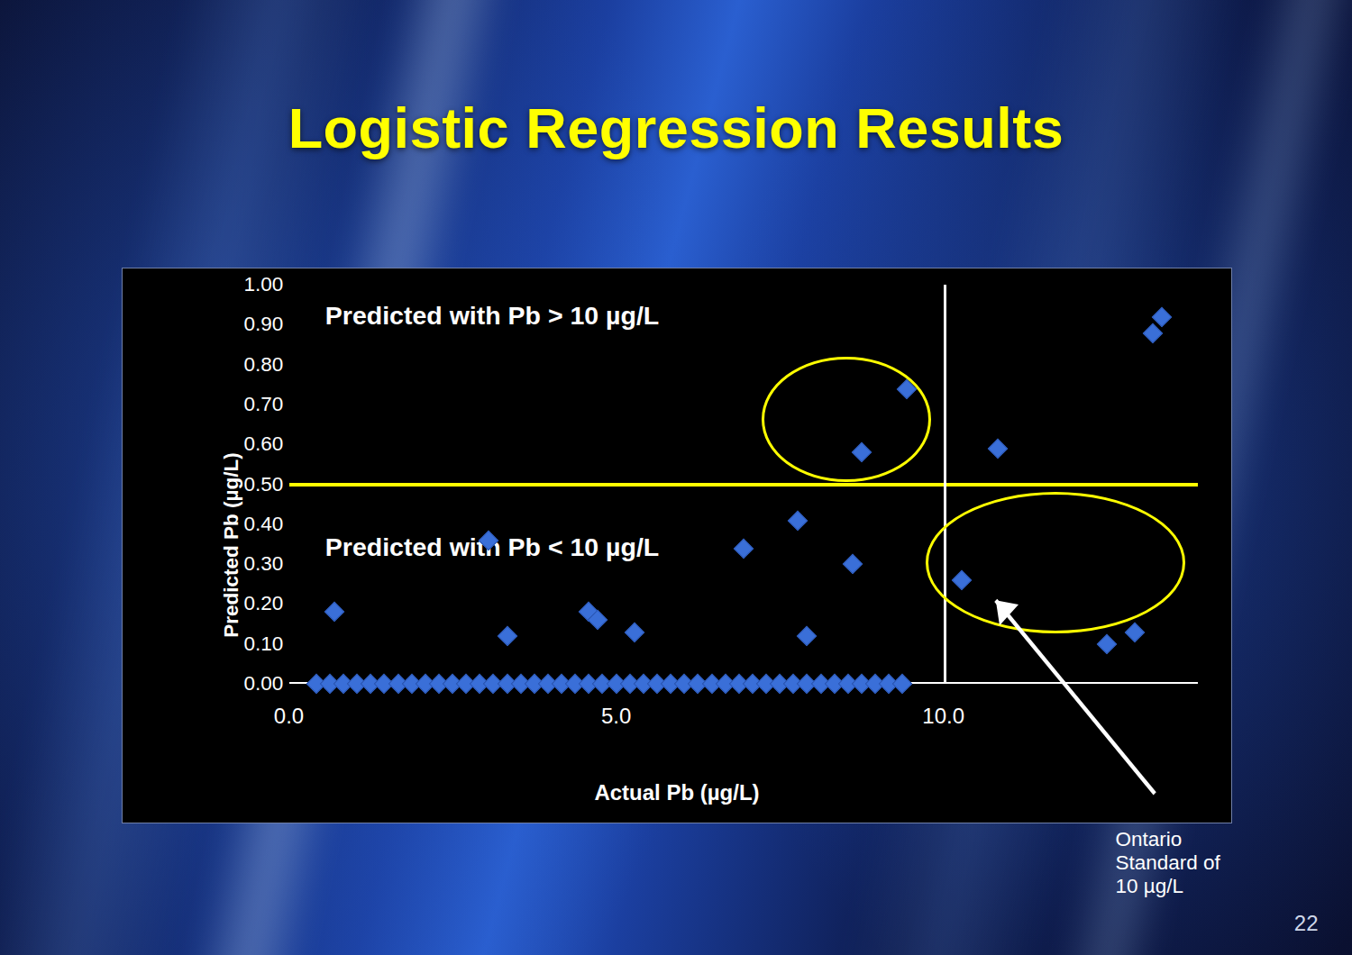Logistic Regression Results
Predicted Pb (µg/L)
1.00
0.90
0.80
0.70
0.60
0.50
0.40
0.30
0.20
0.10
0.00
Predicted with Pb > 10 µg/L
Predicted with Pb < 10 µg/L
0.0 5.0 10.0
Actual Pb (µg/L)
Ontario
Standard of
10 µg/L
22